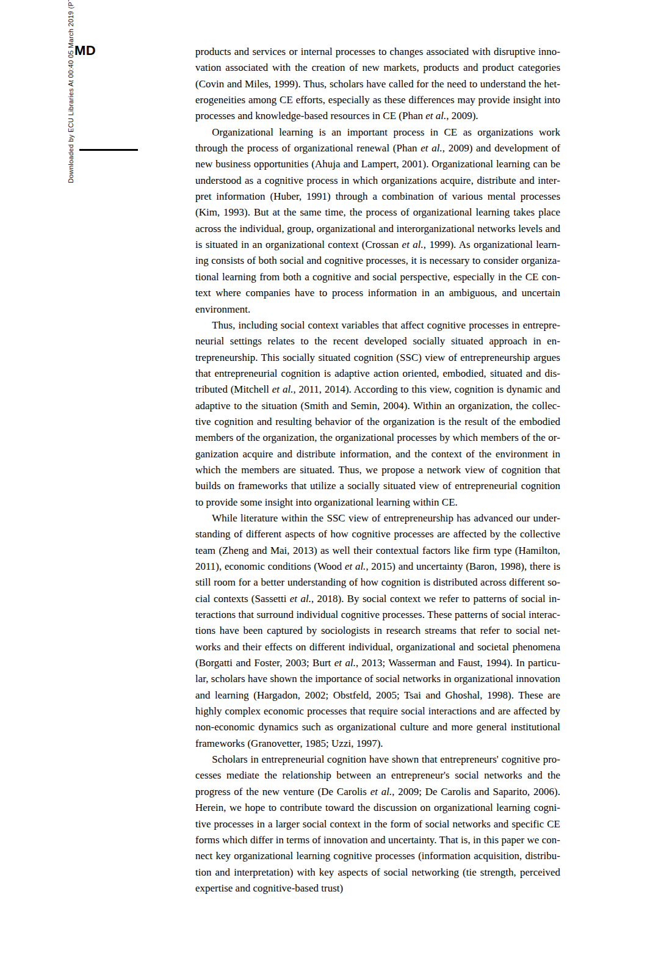MD
Downloaded by ECU Libraries At 00:40 05 March 2019 (PT)
products and services or internal processes to changes associated with disruptive innovation associated with the creation of new markets, products and product categories (Covin and Miles, 1999). Thus, scholars have called for the need to understand the heterogeneities among CE efforts, especially as these differences may provide insight into processes and knowledge-based resources in CE (Phan et al., 2009).
Organizational learning is an important process in CE as organizations work through the process of organizational renewal (Phan et al., 2009) and development of new business opportunities (Ahuja and Lampert, 2001). Organizational learning can be understood as a cognitive process in which organizations acquire, distribute and interpret information (Huber, 1991) through a combination of various mental processes (Kim, 1993). But at the same time, the process of organizational learning takes place across the individual, group, organizational and interorganizational networks levels and is situated in an organizational context (Crossan et al., 1999). As organizational learning consists of both social and cognitive processes, it is necessary to consider organizational learning from both a cognitive and social perspective, especially in the CE context where companies have to process information in an ambiguous, and uncertain environment.
Thus, including social context variables that affect cognitive processes in entrepreneurial settings relates to the recent developed socially situated approach in entrepreneurship. This socially situated cognition (SSC) view of entrepreneurship argues that entrepreneurial cognition is adaptive action oriented, embodied, situated and distributed (Mitchell et al., 2011, 2014). According to this view, cognition is dynamic and adaptive to the situation (Smith and Semin, 2004). Within an organization, the collective cognition and resulting behavior of the organization is the result of the embodied members of the organization, the organizational processes by which members of the organization acquire and distribute information, and the context of the environment in which the members are situated. Thus, we propose a network view of cognition that builds on frameworks that utilize a socially situated view of entrepreneurial cognition to provide some insight into organizational learning within CE.
While literature within the SSC view of entrepreneurship has advanced our understanding of different aspects of how cognitive processes are affected by the collective team (Zheng and Mai, 2013) as well their contextual factors like firm type (Hamilton, 2011), economic conditions (Wood et al., 2015) and uncertainty (Baron, 1998), there is still room for a better understanding of how cognition is distributed across different social contexts (Sassetti et al., 2018). By social context we refer to patterns of social interactions that surround individual cognitive processes. These patterns of social interactions have been captured by sociologists in research streams that refer to social networks and their effects on different individual, organizational and societal phenomena (Borgatti and Foster, 2003; Burt et al., 2013; Wasserman and Faust, 1994). In particular, scholars have shown the importance of social networks in organizational innovation and learning (Hargadon, 2002; Obstfeld, 2005; Tsai and Ghoshal, 1998). These are highly complex economic processes that require social interactions and are affected by non-economic dynamics such as organizational culture and more general institutional frameworks (Granovetter, 1985; Uzzi, 1997).
Scholars in entrepreneurial cognition have shown that entrepreneurs' cognitive processes mediate the relationship between an entrepreneur's social networks and the progress of the new venture (De Carolis et al., 2009; De Carolis and Saparito, 2006). Herein, we hope to contribute toward the discussion on organizational learning cognitive processes in a larger social context in the form of social networks and specific CE forms which differ in terms of innovation and uncertainty. That is, in this paper we connect key organizational learning cognitive processes (information acquisition, distribution and interpretation) with key aspects of social networking (tie strength, perceived expertise and cognitive-based trust)